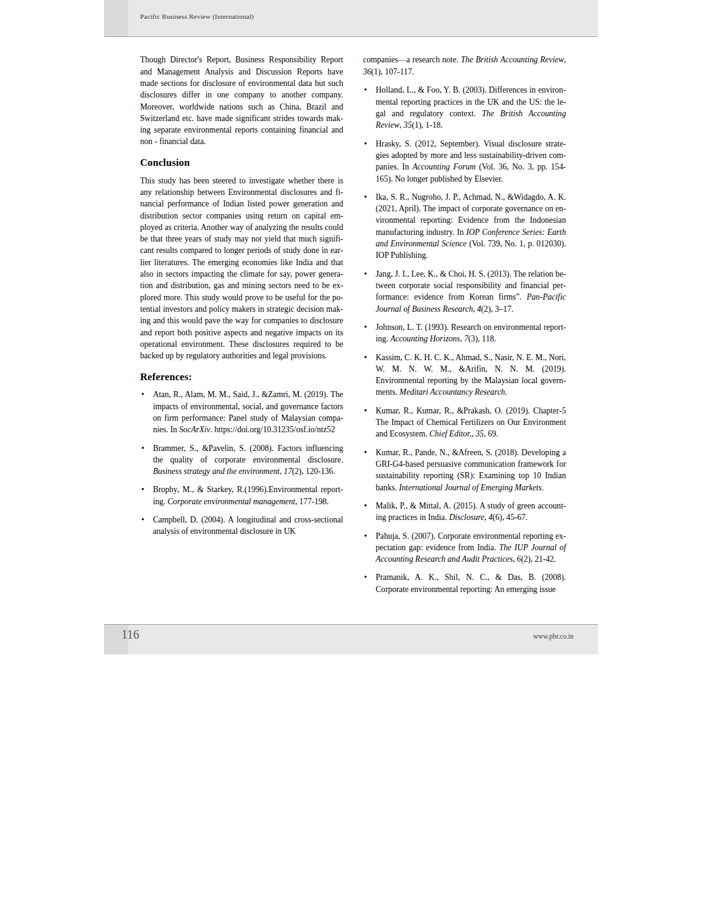Pacific Business Review (International)
Though Director's Report, Business Responsibility Report and Management Analysis and Discussion Reports have made sections for disclosure of environmental data but such disclosures differ in one company to another company. Moreover, worldwide nations such as China, Brazil and Switzerland etc. have made significant strides towards making separate environmental reports containing financial and non - financial data.
Conclusion
This study has been steered to investigate whether there is any relationship between Environmental disclosures and financial performance of Indian listed power generation and distribution sector companies using return on capital employed as criteria. Another way of analyzing the results could be that three years of study may not yield that much significant results compared to longer periods of study done in earlier literatures. The emerging economies like India and that also in sectors impacting the climate for say, power generation and distribution, gas and mining sectors need to be explored more. This study would prove to be useful for the potential investors and policy makers in strategic decision making and this would pave the way for companies to disclosure and report both positive aspects and negative impacts on its operational environment. These disclosures required to be backed up by regulatory authorities and legal provisions.
References:
Atan, R., Alam, M. M., Said, J., &Zamri, M. (2019). The impacts of environmental, social, and governance factors on firm performance: Panel study of Malaysian companies. In SocArXiv. https://doi.org/10.31235/osf.io/ntz52
Brammer, S., &Pavelin, S. (2008). Factors influencing the quality of corporate environmental disclosure. Business strategy and the environment, 17(2), 120-136.
Brophy, M., & Starkey, R.(1996).Environmental reporting. Corporate environmental management, 177-198.
Campbell, D. (2004). A longitudinal and cross-sectional analysis of environmental disclosure in UK
companies—a research note. The British Accounting Review, 36(1), 107-117.
Holland, L., & Foo, Y. B. (2003). Differences in environmental reporting practices in the UK and the US: the legal and regulatory context. The British Accounting Review, 35(1), 1-18.
Hrasky, S. (2012, September). Visual disclosure strategies adopted by more and less sustainability-driven companies. In Accounting Forum (Vol. 36, No. 3, pp. 154-165). No longer published by Elsevier.
Ika, S. R., Nugroho, J. P., Achmad, N., &Widagdo, A. K. (2021, April). The impact of corporate governance on environmental reporting: Evidence from the Indonesian manufacturing industry. In IOP Conference Series: Earth and Environmental Science (Vol. 739, No. 1, p. 012030). IOP Publishing.
Jang, J. I., Lee, K., & Choi, H. S. (2013). The relation between corporate social responsibility and financial performance: evidence from Korean firms”. Pan-Pacific Journal of Business Research, 4(2), 3–17.
Johnson, L. T. (1993). Research on environmental reporting. Accounting Horizons, 7(3), 118.
Kassim, C. K. H. C. K., Ahmad, S., Nasir, N. E. M., Nori, W. M. N. W. M., &Arifin, N. N. M. (2019). Environmental reporting by the Malaysian local governments. Meditari Accountancy Research.
Kumar, R., Kumar, R., &Prakash, O. (2019). Chapter-5 The Impact of Chemical Fertilizers on Our Environment and Ecosystem. Chief Editor,, 35, 69.
Kumar, R., Pande, N., &Afreen, S. (2018). Developing a GRI-G4-based persuasive communication framework for sustainability reporting (SR): Examining top 10 Indian banks. International Journal of Emerging Markets.
Malik, P., & Mittal, A. (2015). A study of green accounting practices in India. Disclosure, 4(6), 45-67.
Pahuja, S. (2007). Corporate environmental reporting expectation gap: evidence from India. The IUP Journal of Accounting Research and Audit Practices, 6(2), 21-42.
Pramanik, A. K., Shil, N. C., & Das, B. (2008). Corporate environmental reporting: An emerging issue
116
www.pbr.co.in